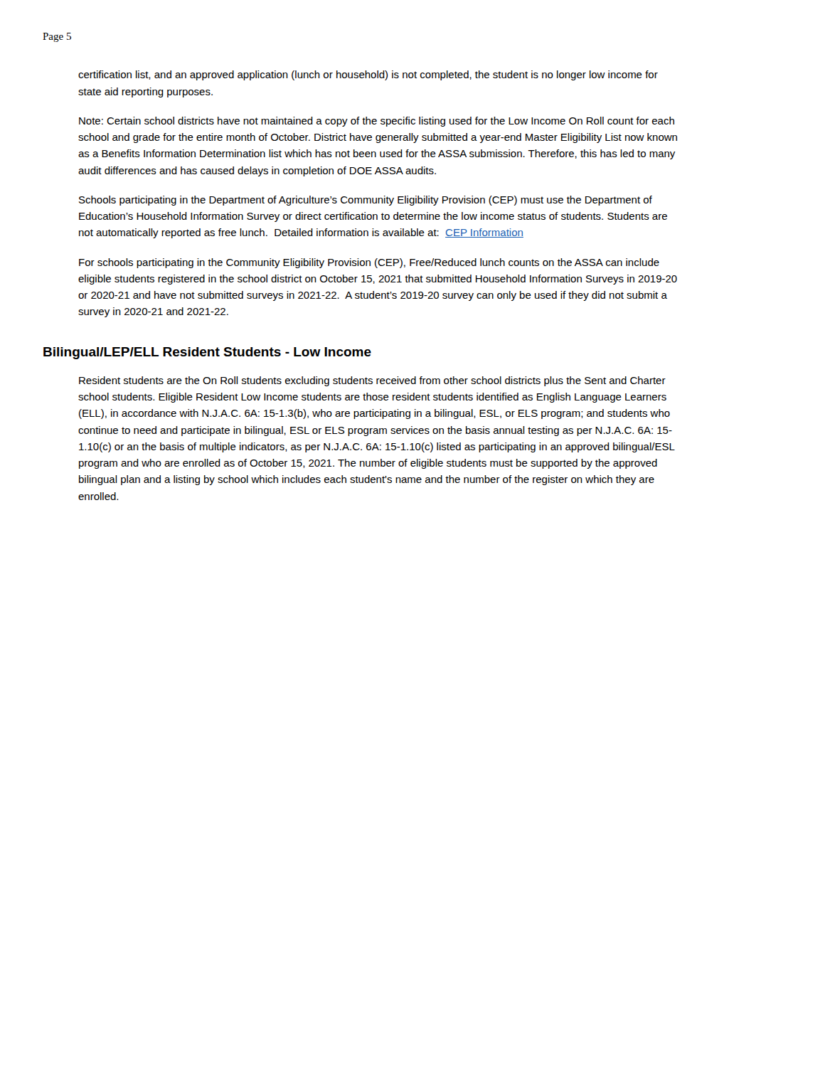Page 5
certification list, and an approved application (lunch or household) is not completed, the student is no longer low income for state aid reporting purposes.
Note: Certain school districts have not maintained a copy of the specific listing used for the Low Income On Roll count for each school and grade for the entire month of October. District have generally submitted a year-end Master Eligibility List now known as a Benefits Information Determination list which has not been used for the ASSA submission. Therefore, this has led to many audit differences and has caused delays in completion of DOE ASSA audits.
Schools participating in the Department of Agriculture’s Community Eligibility Provision (CEP) must use the Department of Education’s Household Information Survey or direct certification to determine the low income status of students. Students are not automatically reported as free lunch. Detailed information is available at: CEP Information
For schools participating in the Community Eligibility Provision (CEP), Free/Reduced lunch counts on the ASSA can include eligible students registered in the school district on October 15, 2021 that submitted Household Information Surveys in 2019-20 or 2020-21 and have not submitted surveys in 2021-22. A student’s 2019-20 survey can only be used if they did not submit a survey in 2020-21 and 2021-22.
Bilingual/LEP/ELL Resident Students - Low Income
Resident students are the On Roll students excluding students received from other school districts plus the Sent and Charter school students. Eligible Resident Low Income students are those resident students identified as English Language Learners (ELL), in accordance with N.J.A.C. 6A: 15-1.3(b), who are participating in a bilingual, ESL, or ELS program; and students who continue to need and participate in bilingual, ESL or ELS program services on the basis annual testing as per N.J.A.C. 6A: 15-1.10(c) or an the basis of multiple indicators, as per N.J.A.C. 6A: 15-1.10(c) listed as participating in an approved bilingual/ESL program and who are enrolled as of October 15, 2021. The number of eligible students must be supported by the approved bilingual plan and a listing by school which includes each student's name and the number of the register on which they are enrolled.